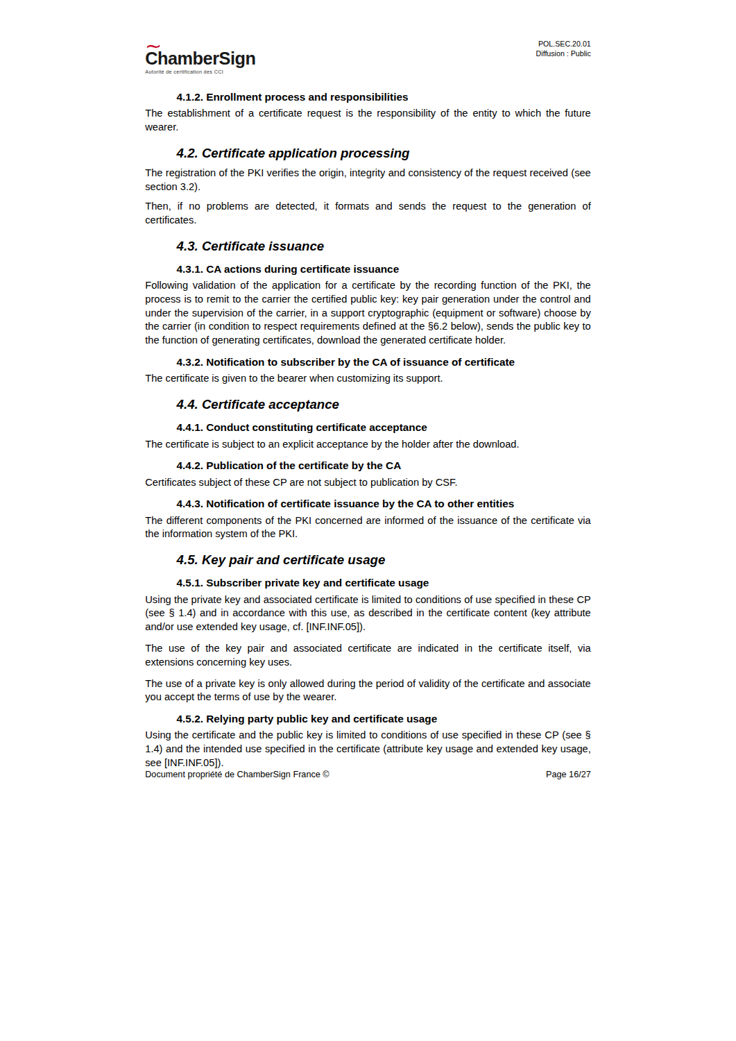∼
Chamber Sign
Autorité de certification des CCI
POL.SEC.20.01
Diffusion : Public
4.1.2. Enrollment process and responsibilities
The establishment of a certificate request is the responsibility of the entity to which the future wearer.
4.2. Certificate application processing
The registration of the PKI verifies the origin, integrity and consistency of the request received (see section 3.2).
Then, if no problems are detected, it formats and sends the request to the generation of certificates.
4.3. Certificate issuance
4.3.1. CA actions during certificate issuance
Following validation of the application for a certificate by the recording function of the PKI, the process is to remit to the carrier the certified public key: key pair generation under the control and under the supervision of the carrier, in a support cryptographic (equipment or software) choose by the carrier (in condition to respect requirements defined at the §6.2 below), sends the public key to the function of generating certificates, download the generated certificate holder.
4.3.2. Notification to subscriber by the CA of issuance of certificate
The certificate is given to the bearer when customizing its support.
4.4. Certificate acceptance
4.4.1. Conduct constituting certificate acceptance
The certificate is subject to an explicit acceptance by the holder after the download.
4.4.2. Publication of the certificate by the CA
Certificates subject of these CP are not subject to publication by CSF.
4.4.3. Notification of certificate issuance by the CA to other entities
The different components of the PKI concerned are informed of the issuance of the certificate via the information system of the PKI.
4.5. Key pair and certificate usage
4.5.1. Subscriber private key and certificate usage
Using the private key and associated certificate is limited to conditions of use specified in these CP (see § 1.4) and in accordance with this use, as described in the certificate content (key attribute and/or use extended key usage, cf. [INF.INF.05]).
The use of the key pair and associated certificate are indicated in the certificate itself, via extensions concerning key uses.
The use of a private key is only allowed during the period of validity of the certificate and associate you accept the terms of use by the wearer.
4.5.2. Relying party public key and certificate usage
Using the certificate and the public key is limited to conditions of use specified in these CP (see § 1.4) and the intended use specified in the certificate (attribute key usage and extended key usage, see [INF.INF.05]).
Document propriété de ChamberSign France © Page 16/27